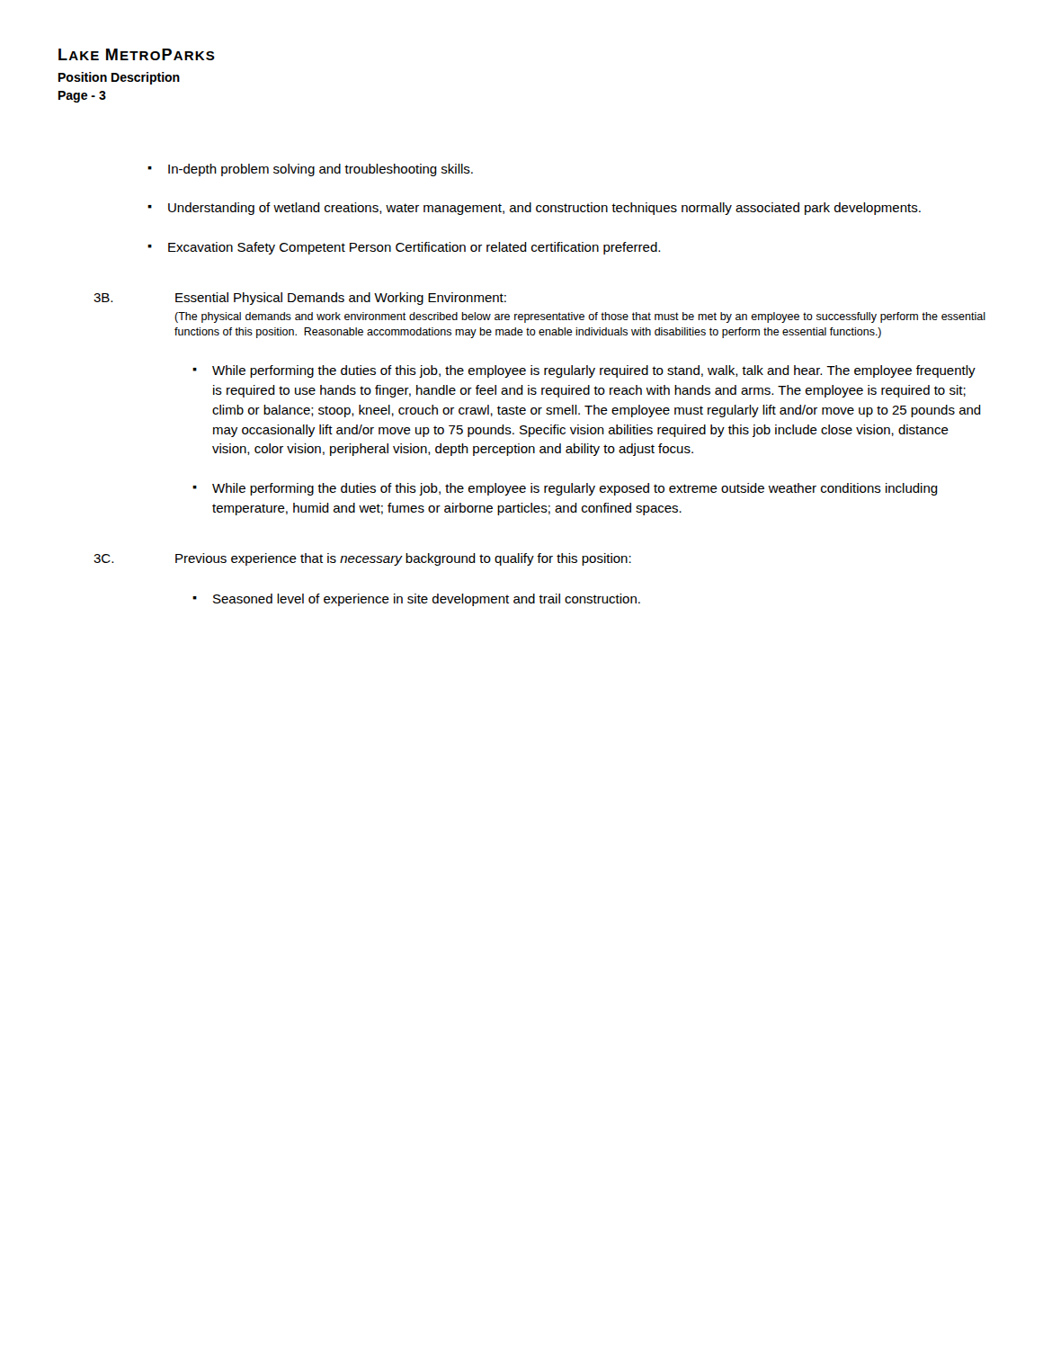LAKE METROPARKS
Position Description
Page - 3
In-depth problem solving and troubleshooting skills.
Understanding of wetland creations, water management, and construction techniques normally associated park developments.
Excavation Safety Competent Person Certification or related certification preferred.
3B.
Essential Physical Demands and Working Environment:
(The physical demands and work environment described below are representative of those that must be met by an employee to successfully perform the essential functions of this position. Reasonable accommodations may be made to enable individuals with disabilities to perform the essential functions.)
While performing the duties of this job, the employee is regularly required to stand, walk, talk and hear. The employee frequently is required to use hands to finger, handle or feel and is required to reach with hands and arms. The employee is required to sit; climb or balance; stoop, kneel, crouch or crawl, taste or smell. The employee must regularly lift and/or move up to 25 pounds and may occasionally lift and/or move up to 75 pounds. Specific vision abilities required by this job include close vision, distance vision, color vision, peripheral vision, depth perception and ability to adjust focus.
While performing the duties of this job, the employee is regularly exposed to extreme outside weather conditions including temperature, humid and wet; fumes or airborne particles; and confined spaces.
3C.
Previous experience that is necessary background to qualify for this position:
Seasoned level of experience in site development and trail construction.